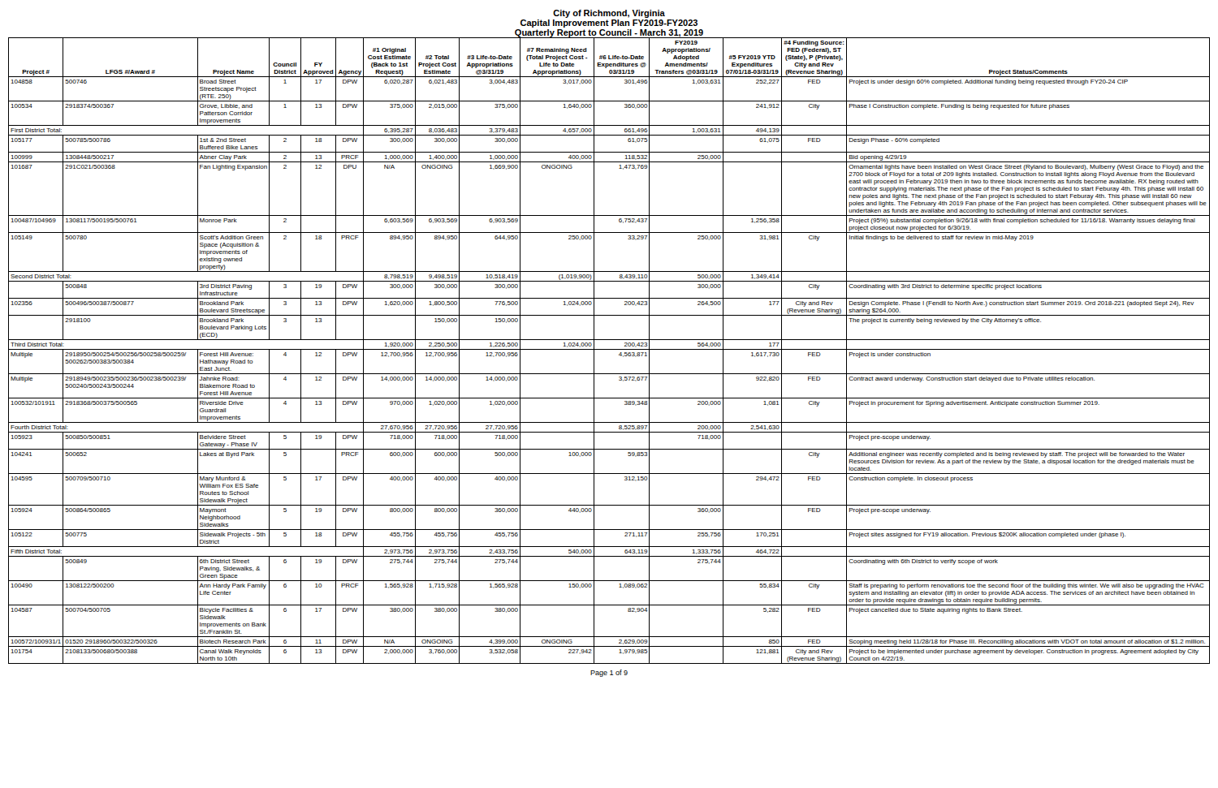City of Richmond, Virginia
Capital Improvement Plan FY2019-FY2023
Quarterly Report to Council - March 31, 2019
| Project # | LFGS #/Award # | Project Name | Council District | FY Approved | Agency | #1 Original Cost Estimate (Back to 1st Request) | #2 Total Project Cost Estimate | #3 Life-to-Date Appropriations @3/31/19 | #7 Remaining Need (Total Project Cost - Life to Date Appropriations) | #6 Life-to-Date Expenditures @ 03/31/19 | FY2019 Appropriations/ Adopted Amendments/ Transfers @03/31/19 | #5 FY2019 YTD Expenditures 07/01/18-03/31/19 | #4 Funding Source: FED (Federal), ST (State), P (Private), City and Rev (Revenue Sharing) | Project Status/Comments |
| --- | --- | --- | --- | --- | --- | --- | --- | --- | --- | --- | --- | --- | --- | --- |
| 104858 | 500746 | Broad Street Streetscape Project (RTE. 250) | 1 | 17 | DPW | 6,020,287 | 6,021,483 | 3,004,483 | 3,017,000 | 301,496 | 1,003,631 | 252,227 | FED | Project is under design 60% completed. Additional funding being requested through FY20-24 CIP |
| 100534 | 2918374/500367 | Grove, Libbie, and Patterson Corridor Improvements | 1 | 13 | DPW | 375,000 | 2,015,000 | 375,000 | 1,640,000 | 360,000 | | 241,912 | City | Phase I Construction complete. Funding is being requested for future phases |
| First District Total: | 6,395,287 | 8,036,483 | 3,379,483 | 4,657,000 | 661,496 | 1,003,631 | 494,139 | | |
| 105177 | 500785/500786 | 1st & 2nd Street Buffered Bike Lanes | 2 | 18 | DPW | 300,000 | 300,000 | 300,000 | | 61,075 | | 61,075 | FED | Design Phase - 60% completed |
| 100999 | 1308448/500217 | Abner Clay Park | 2 | 13 | PRCF | 1,000,000 | 1,400,000 | 1,000,000 | 400,000 | 118,532 | 250,000 | | | Bid opening 4/29/19 |
| 101687 | 291C021/500368 | Fan Lighting Expansion | 2 | 12 | DPU | N/A | ONGOING | 1,669,900 | ONGOING | 1,473,769 | | | | Ornamental lights have been installed on West Grace Street (Ryland to Boulevard), Mulberry (West Grace to Floyd) and the 2700 block of Floyd for a total of 209 lights installed. Construction to install lights along Floyd Avenue from the Boulevard east will proceed in February 2019 then in two to three block increments as funds become available. RX being routed with contractor supplying materials.The next phase of the Fan project is scheduled to start Feburay 4th. This phase will install 60 new poles and lights. The next phase of the Fan project is scheduled to start Feburay 4th. This phase will install 60 new poles and lights. The February 4th 2019 Fan phase of the Fan project has been completed. Other subsequent phases will be undertaken as funds are availabe and according to scheduling of internal and contractor services. |
| 100487/104969 | 1308117/500195/500761 | Monroe Park | 2 | | | 6,603,569 | 6,903,569 | 6,903,569 | | 6,752,437 | | 1,256,358 | | Project (95%) substantial completion 9/26/18 with final completion scheduled for 11/16/18. Warranty issues delaying final project closeout now projected for 6/30/19. |
| 105149 | 500780 | Scott's Addition Green Space (Acquisition & improvements of existing owned property) | 2 | 18 | PRCF | 894,950 | 894,950 | 644,950 | 250,000 | 33,297 | 250,000 | 31,981 | City | Initial findings to be delivered to staff for review in mid-May 2019 |
| Second District Total: | 8,798,519 | 9,498,519 | 10,518,419 | (1,019,900) | 8,439,110 | 500,000 | 1,349,414 | | |
| | 500848 | 3rd District Paving Infrastructure | 3 | 19 | DPW | 300,000 | 300,000 | 300,000 | | | 300,000 | | City | Coordinating with 3rd District to determine specific project locations |
| 102356 | 500496/500387/500877 | Brookland Park Boulevard Streetscape | 3 | 13 | DPW | 1,620,000 | 1,800,500 | 776,500 | 1,024,000 | 200,423 | 264,500 | 177 | City and Rev (Revenue Sharing) | Design Complete. Phase I (Fendll to North Ave.) construction start Summer 2019. Ord 2018-221 (adopted Sept 24), Rev sharing $264,000. |
| | 2918100 | Brookland Park Boulevard Parking Lots (ECD) | 3 | 13 | | | 150,000 | 150,000 | | | | | | The project is currently being reviewed by the City Attorney's office. |
| Third District Total: | 1,920,000 | 2,250,500 | 1,226,500 | 1,024,000 | 200,423 | 564,000 | 177 | | |
| Multiple | 2918950/500254/500256/500258/500259/ 500262/500383/500384 | Forest Hill Avenue: Hathaway Road to East Junct. | 4 | 12 | DPW | 12,700,956 | 12,700,956 | 12,700,956 | | 4,563,871 | | 1,617,730 | FED | Project is under construction |
| Multiple | 2918949/500235/500236/500238/500239/ 500240/500243/500244 | Jahnke Road: Blakemore Road to Forest Hill Avenue | 4 | 12 | DPW | 14,000,000 | 14,000,000 | 14,000,000 | | 3,572,677 | | 922,820 | FED | Contract award underway. Construction start delayed due to Private utilites relocation. |
| 100532/101911 | 2918368/500375/500565 | Riverside Drive Guardrail Improvements | 4 | 13 | DPW | 970,000 | 1,020,000 | 1,020,000 | | 389,348 | 200,000 | 1,081 | City | Project in procurement for Spring advertisement. Anticipate construction Summer 2019. |
| Fourth District Total: | 27,670,956 | 27,720,956 | 27,720,956 | | 8,525,897 | 200,000 | 2,541,630 | | |
| 105923 | 500850/500851 | Belvidere Street Gateway - Phase IV | 5 | 19 | DPW | 718,000 | 718,000 | 718,000 | | | 718,000 | | | Project pre-scope underway. |
| 104241 | 500652 | Lakes at Byrd Park | 5 | | PRCF | 600,000 | 600,000 | 500,000 | 100,000 | 59,853 | | | City | Additional engineer was recently completed and is being reviewed by staff. The project will be forwarded to the Water Resources Division for review. As a part of the review by the State, a disposal location for the dredged materials must be located. |
| 104595 | 500709/500710 | Mary Munford & William Fox ES Safe Routes to School Sidewalk Project | 5 | 17 | DPW | 400,000 | 400,000 | 400,000 | | 312,150 | | 294,472 | FED | Construction complete. In closeout process |
| 105924 | 500864/500865 | Maymont Neighborhood Sidewalks | 5 | 19 | DPW | 800,000 | 800,000 | 360,000 | 440,000 | | 360,000 | | FED | Project pre-scope underway. |
| 105122 | 500775 | Sidewalk Projects - 5th District | 5 | 18 | DPW | 455,756 | 455,756 | 455,756 | | 271,117 | 255,756 | 170,251 | | Project sites assigned for FY19 allocation. Previous $200K allocation completed under (phase I). |
| Fifth District Total: | 2,973,756 | 2,973,756 | 2,433,756 | 540,000 | 643,119 | 1,333,756 | 464,722 | | |
| | 500849 | 6th District Street Paving, Sidewalks, & Green Space | 6 | 19 | DPW | 275,744 | 275,744 | 275,744 | | | 275,744 | | | Coordinating with 6th District to verify scope of work |
| 100490 | 1308122/500200 | Ann Hardy Park Family Life Center | 6 | 10 | PRCF | 1,565,928 | 1,715,928 | 1,565,928 | 150,000 | 1,089,062 | | 55,834 | City | Staff is preparing to perform renovations toe the second floor of the building this winter. We will also be upgrading the HVAC system and installing an elevator (lift) in order to provide ADA access. The services of an architect have been obtained in order to provide require drawings to obtain require building permits. |
| 104587 | 500704/500705 | Bicycle Facilities & Sidewalk Improvements on Bank St./Franklin St. | 6 | 17 | DPW | 380,000 | 380,000 | 380,000 | | 82,904 | | 5,282 | FED | Project cancelled due to State aquiring rights to Bank Street. |
| 100572/100931/1 | 01520 2918960/500322/500326 | Biotech Research Park | 6 | 11 | DPW | N/A | ONGOING | 4,399,000 | ONGOING | 2,629,009 | | 850 | FED | Scoping meeting held 11/28/18 for Phase III. Reconcilling allocations with VDOT on total amount of allocation of $1.2 million. |
| 101754 | 2108133/500680/500388 | Canal Walk Reynolds North to 10th | 6 | 13 | DPW | 2,000,000 | 3,760,000 | 3,532,058 | 227,942 | 1,979,985 | | 121,881 | City and Rev (Revenue Sharing) | Project to be implemented under purchase agreement by developer. Construction in progress. Agreement adopted by City Council on 4/22/19. |
Page 1 of 9